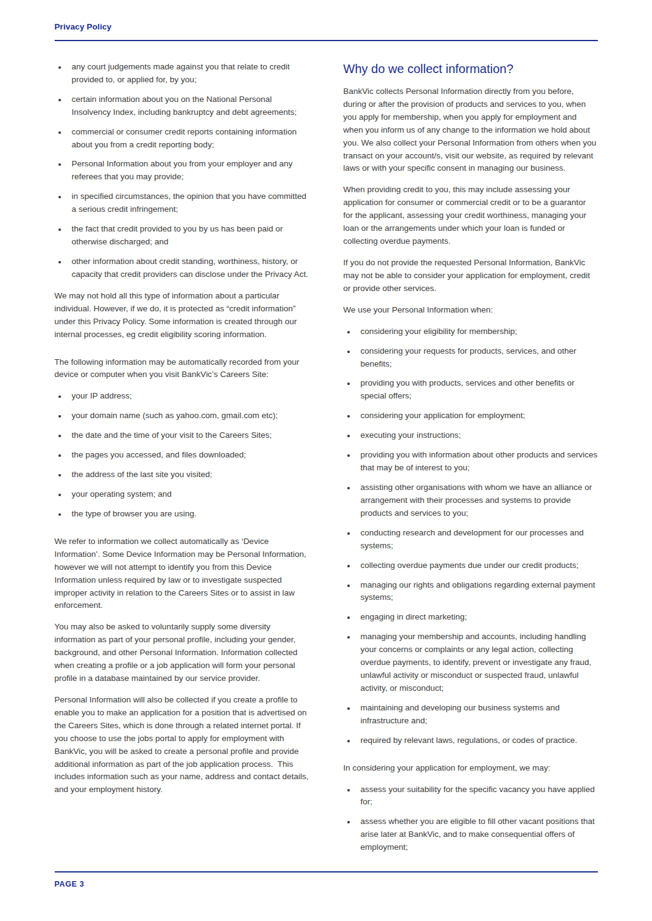Privacy Policy
any court judgements made against you that relate to credit provided to, or applied for, by you;
certain information about you on the National Personal Insolvency Index, including bankruptcy and debt agreements;
commercial or consumer credit reports containing information about you from a credit reporting body;
Personal Information about you from your employer and any referees that you may provide;
in specified circumstances, the opinion that you have committed a serious credit infringement;
the fact that credit provided to you by us has been paid or otherwise discharged; and
other information about credit standing, worthiness, history, or capacity that credit providers can disclose under the Privacy Act.
We may not hold all this type of information about a particular individual. However, if we do, it is protected as “credit information” under this Privacy Policy. Some information is created through our internal processes, eg credit eligibility scoring information.
The following information may be automatically recorded from your device or computer when you visit BankVic’s Careers Site:
your IP address;
your domain name (such as yahoo.com, gmail.com etc);
the date and the time of your visit to the Careers Sites;
the pages you accessed, and files downloaded;
the address of the last site you visited;
your operating system; and
the type of browser you are using.
We refer to information we collect automatically as ‘Device Information’. Some Device Information may be Personal Information, however we will not attempt to identify you from this Device Information unless required by law or to investigate suspected improper activity in relation to the Careers Sites or to assist in law enforcement.
You may also be asked to voluntarily supply some diversity information as part of your personal profile, including your gender, background, and other Personal Information. Information collected when creating a profile or a job application will form your personal profile in a database maintained by our service provider.
Personal Information will also be collected if you create a profile to enable you to make an application for a position that is advertised on the Careers Sites, which is done through a related internet portal. If you choose to use the jobs portal to apply for employment with BankVic, you will be asked to create a personal profile and provide additional information as part of the job application process. This includes information such as your name, address and contact details, and your employment history.
Why do we collect information?
BankVic collects Personal Information directly from you before, during or after the provision of products and services to you, when you apply for membership, when you apply for employment and when you inform us of any change to the information we hold about you. We also collect your Personal Information from others when you transact on your account/s, visit our website, as required by relevant laws or with your specific consent in managing our business.
When providing credit to you, this may include assessing your application for consumer or commercial credit or to be a guarantor for the applicant, assessing your credit worthiness, managing your loan or the arrangements under which your loan is funded or collecting overdue payments.
If you do not provide the requested Personal Information, BankVic may not be able to consider your application for employment, credit or provide other services.
We use your Personal Information when:
considering your eligibility for membership;
considering your requests for products, services, and other benefits;
providing you with products, services and other benefits or special offers;
considering your application for employment;
executing your instructions;
providing you with information about other products and services that may be of interest to you;
assisting other organisations with whom we have an alliance or arrangement with their processes and systems to provide products and services to you;
conducting research and development for our processes and systems;
collecting overdue payments due under our credit products;
managing our rights and obligations regarding external payment systems;
engaging in direct marketing;
managing your membership and accounts, including handling your concerns or complaints or any legal action, collecting overdue payments, to identify, prevent or investigate any fraud, unlawful activity or misconduct or suspected fraud, unlawful activity, or misconduct;
maintaining and developing our business systems and infrastructure and;
required by relevant laws, regulations, or codes of practice.
In considering your application for employment, we may:
assess your suitability for the specific vacancy you have applied for;
assess whether you are eligible to fill other vacant positions that arise later at BankVic, and to make consequential offers of employment;
PAGE 3